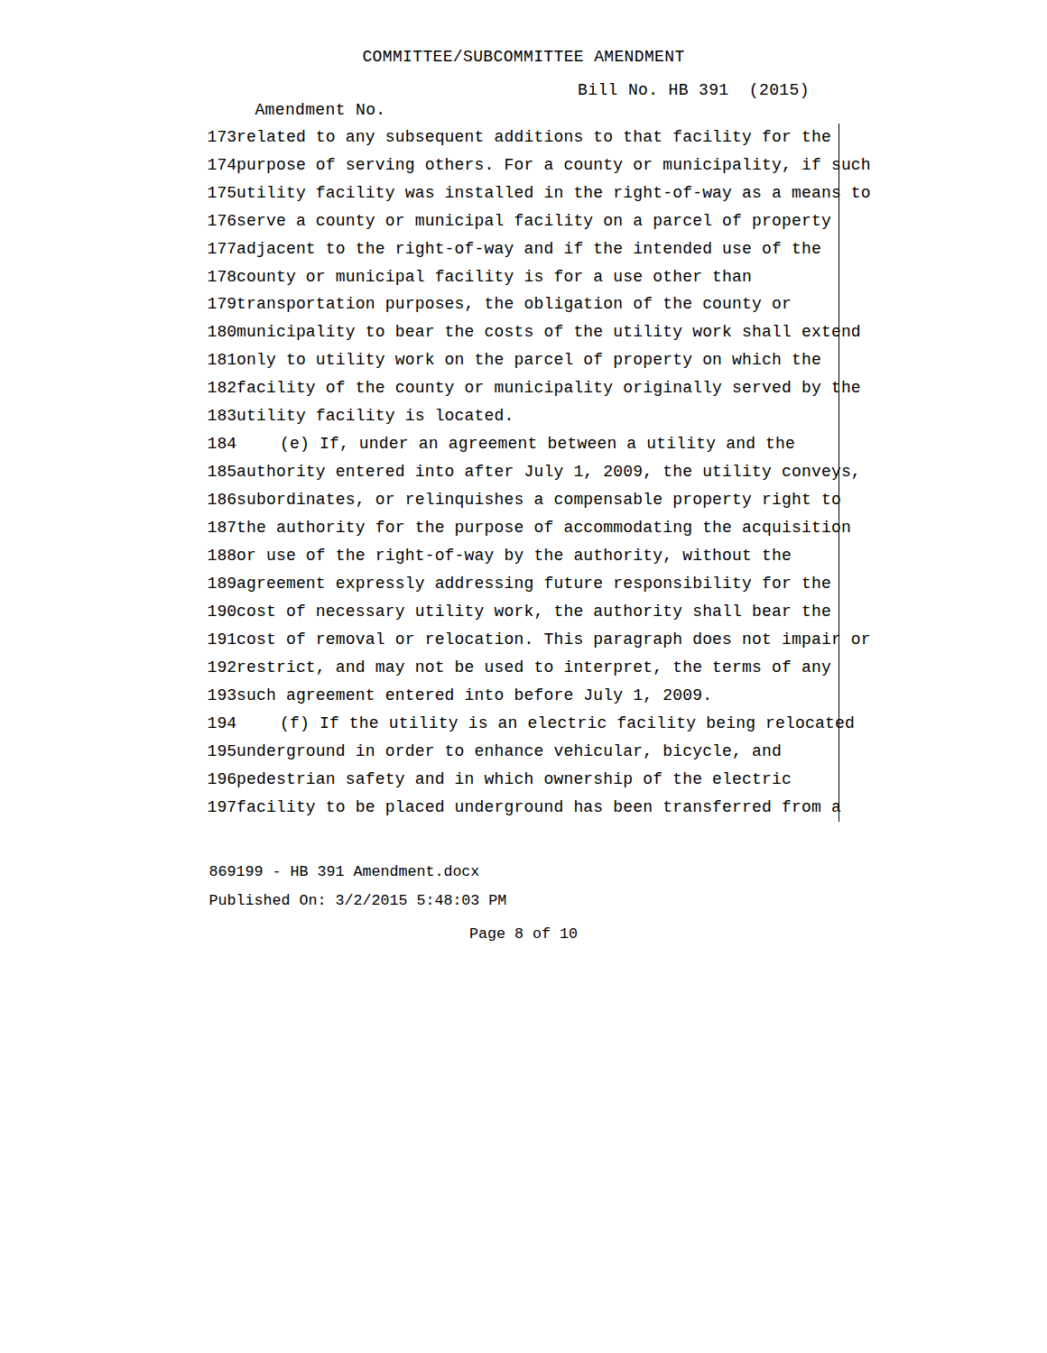COMMITTEE/SUBCOMMITTEE AMENDMENT
Bill No. HB 391 (2015)
Amendment No.
| 173 | related to any subsequent additions to that facility for the |
| 174 | purpose of serving others. For a county or municipality, if such |
| 175 | utility facility was installed in the right-of-way as a means to |
| 176 | serve a county or municipal facility on a parcel of property |
| 177 | adjacent to the right-of-way and if the intended use of the |
| 178 | county or municipal facility is for a use other than |
| 179 | transportation purposes, the obligation of the county or |
| 180 | municipality to bear the costs of the utility work shall extend |
| 181 | only to utility work on the parcel of property on which the |
| 182 | facility of the county or municipality originally served by the |
| 183 | utility facility is located. |
| 184 | (e) If, under an agreement between a utility and the |
| 185 | authority entered into after July 1, 2009, the utility conveys, |
| 186 | subordinates, or relinquishes a compensable property right to |
| 187 | the authority for the purpose of accommodating the acquisition |
| 188 | or use of the right-of-way by the authority, without the |
| 189 | agreement expressly addressing future responsibility for the |
| 190 | cost of necessary utility work, the authority shall bear the |
| 191 | cost of removal or relocation. This paragraph does not impair or |
| 192 | restrict, and may not be used to interpret, the terms of any |
| 193 | such agreement entered into before July 1, 2009. |
| 194 | (f) If the utility is an electric facility being relocated |
| 195 | underground in order to enhance vehicular, bicycle, and |
| 196 | pedestrian safety and in which ownership of the electric |
| 197 | facility to be placed underground has been transferred from a |
869199 - HB 391 Amendment.docx
Published On: 3/2/2015 5:48:03 PM
Page 8 of 10